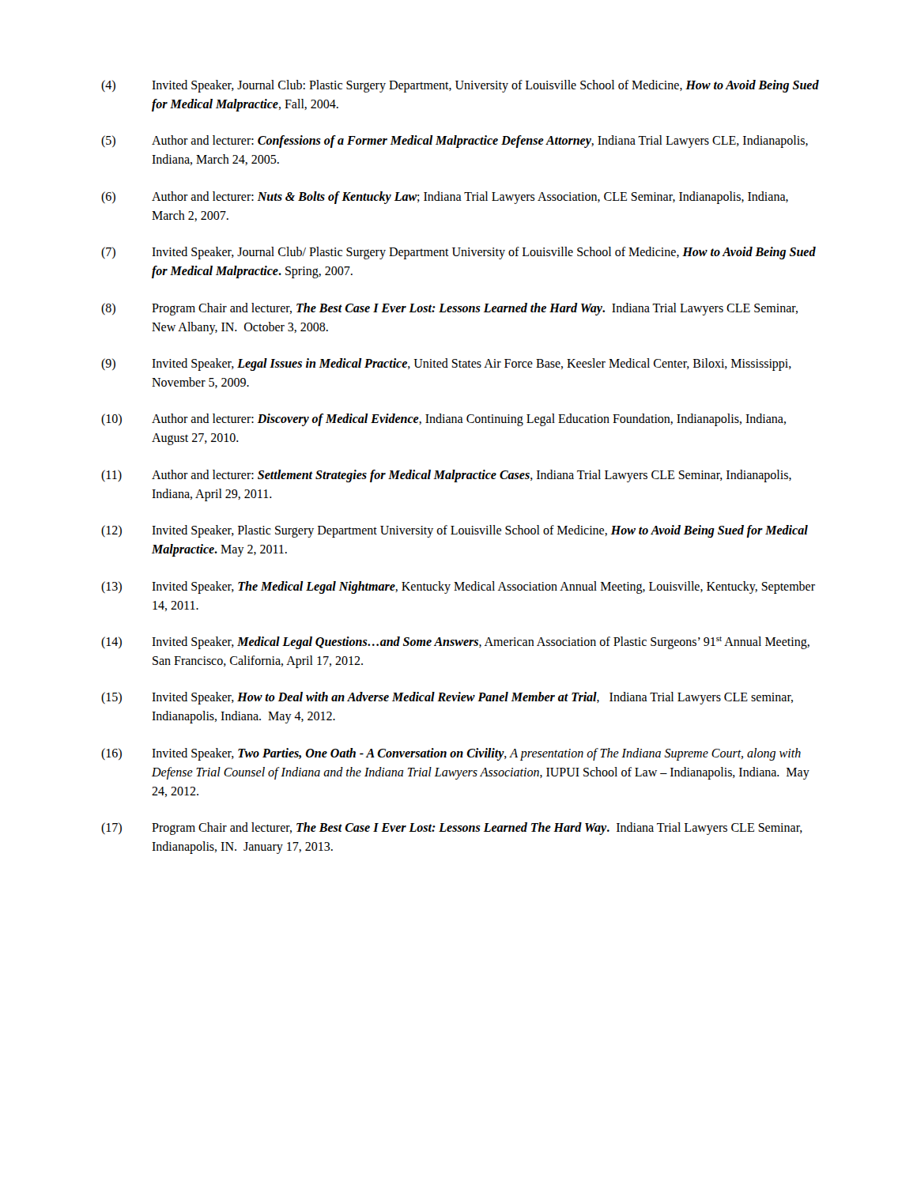(4) Invited Speaker, Journal Club: Plastic Surgery Department, University of Louisville School of Medicine, How to Avoid Being Sued for Medical Malpractice, Fall, 2004.
(5) Author and lecturer: Confessions of a Former Medical Malpractice Defense Attorney, Indiana Trial Lawyers CLE, Indianapolis, Indiana, March 24, 2005.
(6) Author and lecturer: Nuts & Bolts of Kentucky Law; Indiana Trial Lawyers Association, CLE Seminar, Indianapolis, Indiana, March 2, 2007.
(7) Invited Speaker, Journal Club/ Plastic Surgery Department University of Louisville School of Medicine, How to Avoid Being Sued for Medical Malpractice. Spring, 2007.
(8) Program Chair and lecturer, The Best Case I Ever Lost: Lessons Learned the Hard Way. Indiana Trial Lawyers CLE Seminar, New Albany, IN. October 3, 2008.
(9) Invited Speaker, Legal Issues in Medical Practice, United States Air Force Base, Keesler Medical Center, Biloxi, Mississippi, November 5, 2009.
(10) Author and lecturer: Discovery of Medical Evidence, Indiana Continuing Legal Education Foundation, Indianapolis, Indiana, August 27, 2010.
(11) Author and lecturer: Settlement Strategies for Medical Malpractice Cases, Indiana Trial Lawyers CLE Seminar, Indianapolis, Indiana, April 29, 2011.
(12) Invited Speaker, Plastic Surgery Department University of Louisville School of Medicine, How to Avoid Being Sued for Medical Malpractice. May 2, 2011.
(13) Invited Speaker, The Medical Legal Nightmare, Kentucky Medical Association Annual Meeting, Louisville, Kentucky, September 14, 2011.
(14) Invited Speaker, Medical Legal Questions…and Some Answers, American Association of Plastic Surgeons’ 91st Annual Meeting, San Francisco, California, April 17, 2012.
(15) Invited Speaker, How to Deal with an Adverse Medical Review Panel Member at Trial, Indiana Trial Lawyers CLE seminar, Indianapolis, Indiana. May 4, 2012.
(16) Invited Speaker, Two Parties, One Oath - A Conversation on Civility, A presentation of The Indiana Supreme Court, along with Defense Trial Counsel of Indiana and the Indiana Trial Lawyers Association, IUPUI School of Law – Indianapolis, Indiana. May 24, 2012.
(17) Program Chair and lecturer, The Best Case I Ever Lost: Lessons Learned The Hard Way. Indiana Trial Lawyers CLE Seminar, Indianapolis, IN. January 17, 2013.